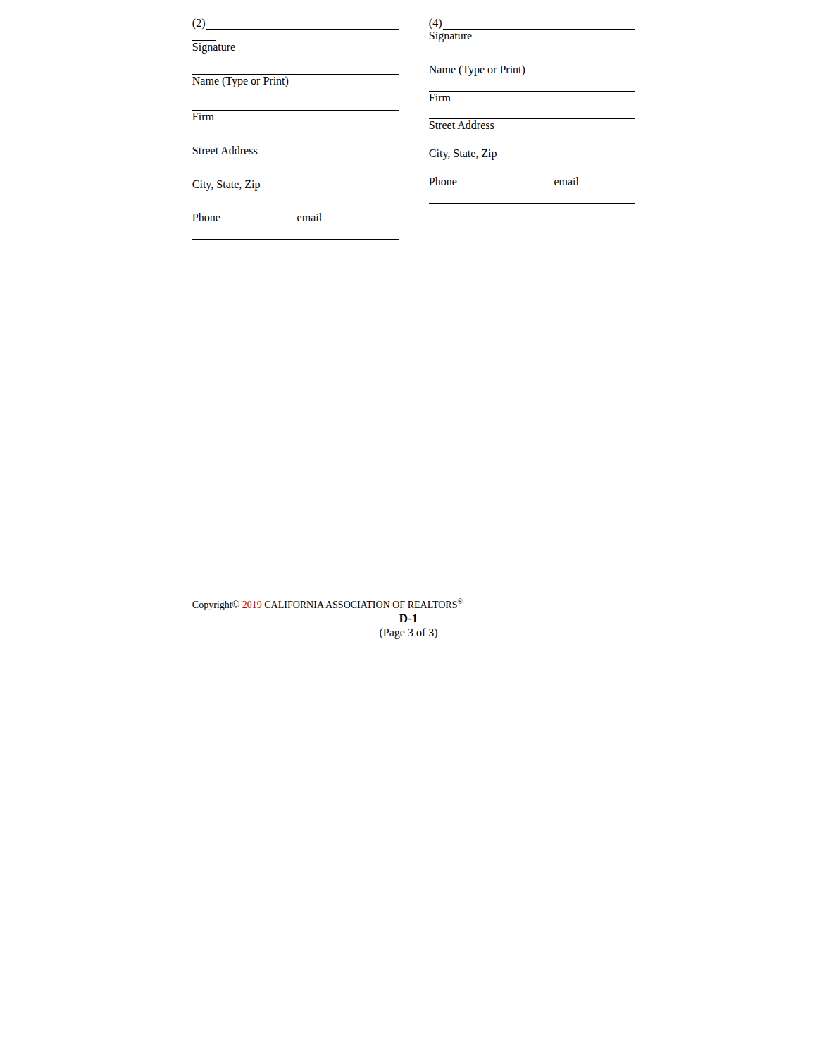(2)
Signature
Name (Type or Print)
Firm
Street Address
City, State, Zip
Phone
email
(4)
Signature
Name (Type or Print)
Firm
Street Address
City, State, Zip
Phone
email
Copyright© 2019 CALIFORNIA ASSOCIATION OF REALTORS®
D-1
(Page 3 of 3)